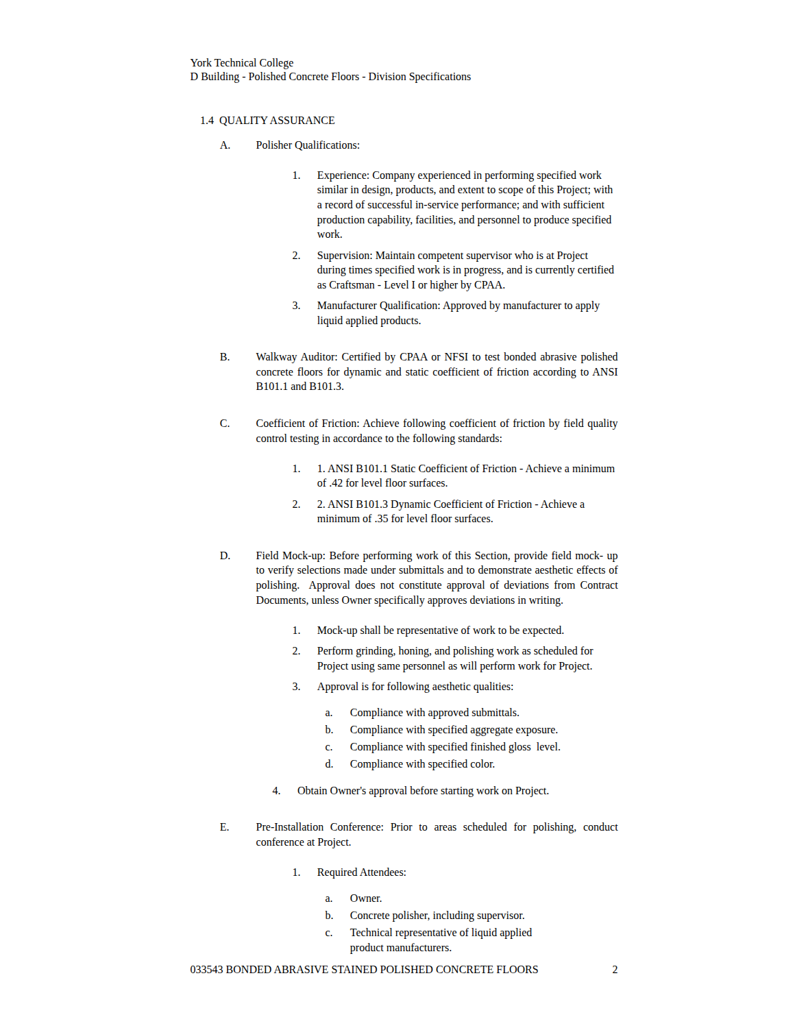York Technical College
D Building - Polished Concrete Floors - Division Specifications
1.4 QUALITY ASSURANCE
A. Polisher Qualifications:
1. Experience: Company experienced in performing specified work similar in design, products, and extent to scope of this Project; with a record of successful in-service performance; and with sufficient production capability, facilities, and personnel to produce specified work.
2. Supervision: Maintain competent supervisor who is at Project during times specified work is in progress, and is currently certified as Craftsman - Level I or higher by CPAA.
3. Manufacturer Qualification: Approved by manufacturer to apply liquid applied products.
B. Walkway Auditor: Certified by CPAA or NFSI to test bonded abrasive polished concrete floors for dynamic and static coefficient of friction according to ANSI B101.1 and B101.3.
C. Coefficient of Friction: Achieve following coefficient of friction by field quality control testing in accordance to the following standards:
1. 1. ANSI B101.1 Static Coefficient of Friction - Achieve a minimum of .42 for level floor surfaces.
2. 2. ANSI B101.3 Dynamic Coefficient of Friction - Achieve a minimum of .35 for level floor surfaces.
D. Field Mock-up: Before performing work of this Section, provide field mock- up to verify selections made under submittals and to demonstrate aesthetic effects of polishing. Approval does not constitute approval of deviations from Contract Documents, unless Owner specifically approves deviations in writing.
1. Mock-up shall be representative of work to be expected.
2. Perform grinding, honing, and polishing work as scheduled for Project using same personnel as will perform work for Project.
3. Approval is for following aesthetic qualities:
a. Compliance with approved submittals.
b. Compliance with specified aggregate exposure.
c. Compliance with specified finished gloss level.
d. Compliance with specified color.
4. Obtain Owner's approval before starting work on Project.
E. Pre-Installation Conference: Prior to areas scheduled for polishing, conduct conference at Project.
1. Required Attendees:
a. Owner.
b. Concrete polisher, including supervisor.
c. Technical representative of liquid applied product manufacturers.
033543 BONDED ABRASIVE STAINED POLISHED CONCRETE FLOORS 2